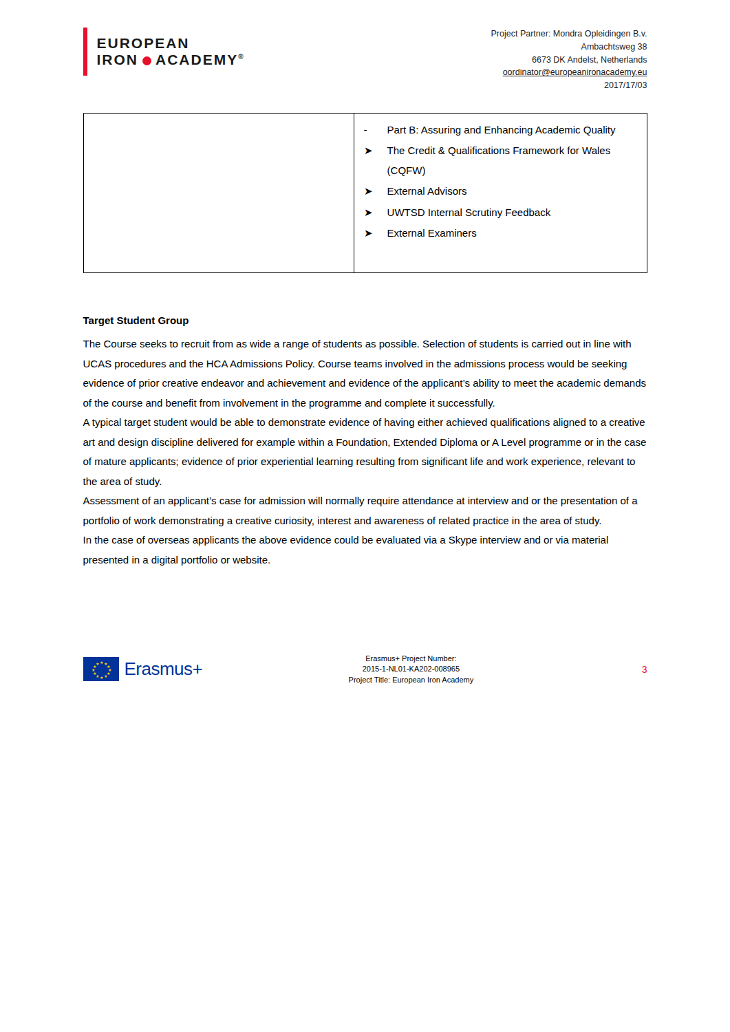EUROPEAN
IRON ACADEMY®
Project Partner: Mondra Opleidingen B.v.
Ambachtsweg 38
6673 DK Andelst, Netherlands
oordinator@europeanironacademy.eu
2017/17/03
| | - Part B: Assuring and Enhancing Academic Quality ➤ The Credit & Qualifications Framework for Wales (CQFW) ➤ External Advisors ➤ UWTSD Internal Scrutiny Feedback ➤ External Examiners |
Target Student Group
The Course seeks to recruit from as wide a range of students as possible. Selection of students is carried out in line with UCAS procedures and the HCA Admissions Policy. Course teams involved in the admissions process would be seeking evidence of prior creative endeavor and achievement and evidence of the applicant’s ability to meet the academic demands of the course and benefit from involvement in the programme and complete it successfully.
A typical target student would be able to demonstrate evidence of having either achieved qualifications aligned to a creative art and design discipline delivered for example within a Foundation, Extended Diploma or A Level programme or in the case of mature applicants; evidence of prior experiential learning resulting from significant life and work experience, relevant to the area of study.
Assessment of an applicant’s case for admission will normally require attendance at interview and or the presentation of a portfolio of work demonstrating a creative curiosity, interest and awareness of related practice in the area of study.
In the case of overseas applicants the above evidence could be evaluated via a Skype interview and or via material presented in a digital portfolio or website.
★ ★ ★ ★ ★ ★ ★ ★ ★ ★ ★ ★
Erasmus+
Erasmus+ Project Number:
2015-1-NL01-KA202-008965
Project Title: European Iron Academy
3